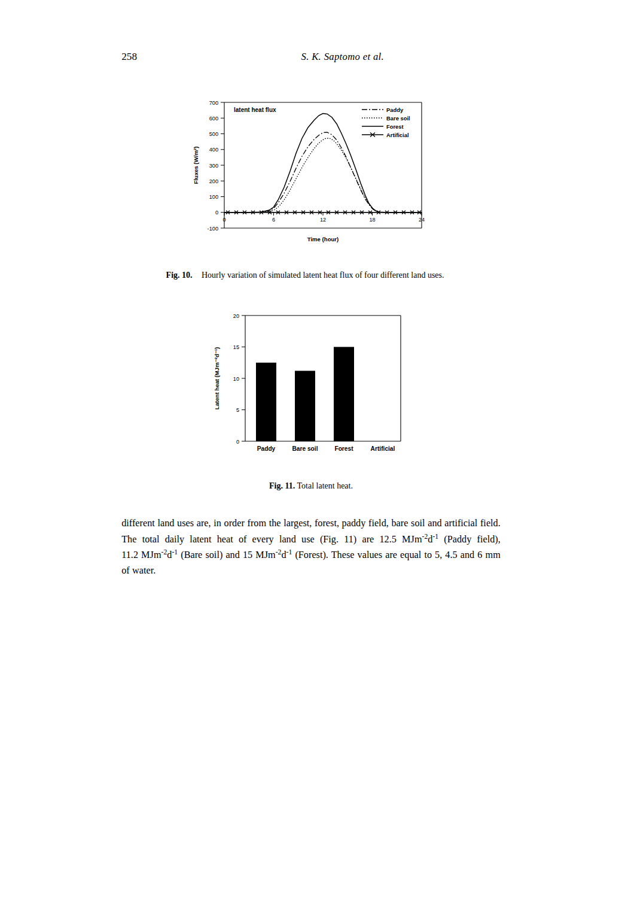258
S. K. Saptomo et al.
700 600 500 400 300 200 100 0 -100 0 6 12 18 24 Time (hour) Fluxes (W/m²) latent heat flux Paddy Bare soil Forest Artificial
Fig. 10. Hourly variation of simulated latent heat flux of four different land uses.
0 5 10 15 20 Latent heat (MJm⁻²d⁻¹) Paddy Bare soil Forest Artificial
Fig. 11. Total latent heat.
different land uses are, in order from the largest, forest, paddy field, bare soil and artificial field. The total daily latent heat of every land use (Fig. 11) are 12.5 MJm-2d-1 (Paddy field), 11.2 MJm-2d-1 (Bare soil) and 15 MJm-2d-1 (Forest). These values are equal to 5, 4.5 and 6 mm of water.